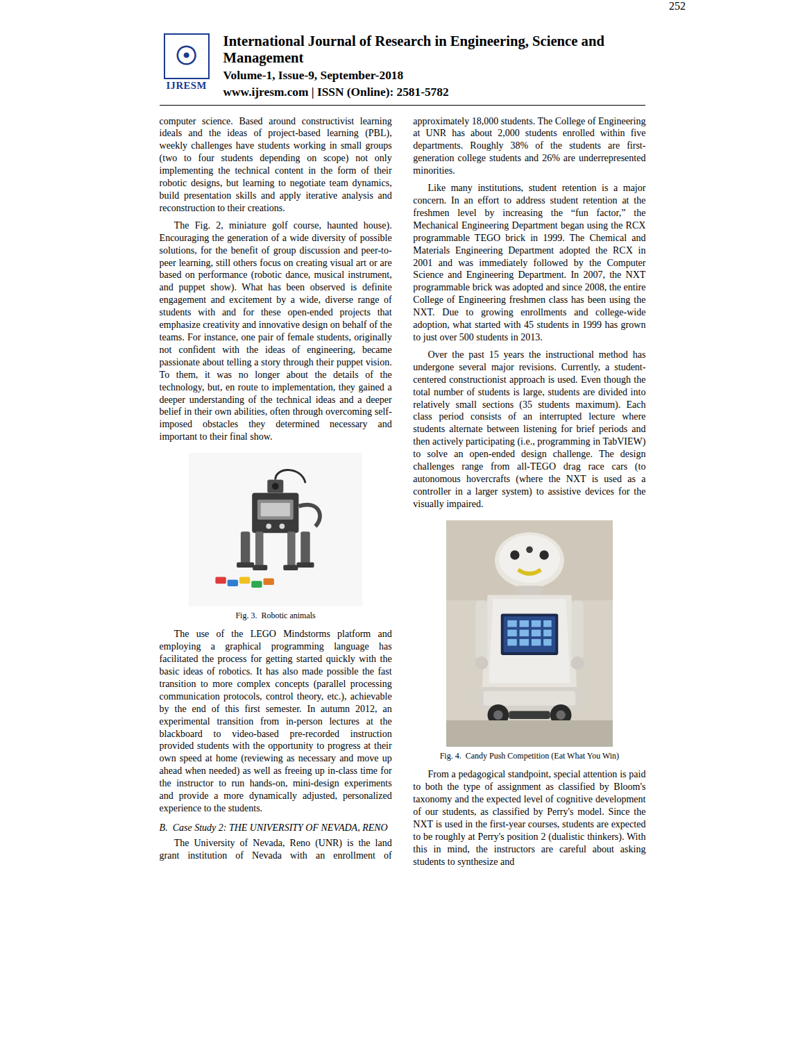252
☉
IJRESM
International Journal of Research in Engineering, Science and Management
Volume-1, Issue-9, September-2018
www.ijresm.com | ISSN (Online): 2581-5782
computer science. Based around constructivist learning ideals and the ideas of project-based learning (PBL), weekly challenges have students working in small groups (two to four students depending on scope) not only implementing the technical content in the form of their robotic designs, but learning to negotiate team dynamics, build presentation skills and apply iterative analysis and reconstruction to their creations.
The Fig. 2, miniature golf course, haunted house). Encouraging the generation of a wide diversity of possible solutions, for the benefit of group discussion and peer-to-peer learning, still others focus on creating visual art or are based on performance (robotic dance, musical instrument, and puppet show). What has been observed is definite engagement and excitement by a wide, diverse range of students with and for these open-ended projects that emphasize creativity and innovative design on behalf of the teams. For instance, one pair of female students, originally not confident with the ideas of engineering, became passionate about telling a story through their puppet vision. To them, it was no longer about the details of the technology, but, en route to implementation, they gained a deeper understanding of the technical ideas and a deeper belief in their own abilities, often through overcoming self-imposed obstacles they determined necessary and important to their final show.
Fig. 3. Robotic animals
The use of the LEGO Mindstorms platform and employing a graphical programming language has facilitated the process for getting started quickly with the basic ideas of robotics. It has also made possible the fast transition to more complex concepts (parallel processing communication protocols, control theory, etc.), achievable by the end of this first semester. In autumn 2012, an experimental transition from in-person lectures at the blackboard to video-based pre-recorded instruction provided students with the opportunity to progress at their own speed at home (reviewing as necessary and move up ahead when needed) as well as freeing up in-class time for the instructor to run hands-on, mini-design experiments and provide a more dynamically adjusted, personalized experience to the students.
B. Case Study 2: THE UNIVERSITY OF NEVADA, RENO
The University of Nevada, Reno (UNR) is the land grant institution of Nevada with an enrollment of approximately 18,000 students. The College of Engineering at UNR has about 2,000 students enrolled within five departments. Roughly 38% of the students are first-generation college students and 26% are underrepresented minorities.
Like many institutions, student retention is a major concern. In an effort to address student retention at the freshmen level by increasing the “fun factor,” the Mechanical Engineering Department began using the RCX programmable TEGO brick in 1999. The Chemical and Materials Engineering Department adopted the RCX in 2001 and was immediately followed by the Computer Science and Engineering Department. In 2007, the NXT programmable brick was adopted and since 2008, the entire College of Engineering freshmen class has been using the NXT. Due to growing enrollments and college-wide adoption, what started with 45 students in 1999 has grown to just over 500 students in 2013.
Over the past 15 years the instructional method has undergone several major revisions. Currently, a student-centered constructionist approach is used. Even though the total number of students is large, students are divided into relatively small sections (35 students maximum). Each class period consists of an interrupted lecture where students alternate between listening for brief periods and then actively participating (i.e., programming in TabVIEW) to solve an open-ended design challenge. The design challenges range from all-TEGO drag race cars (to autonomous hovercrafts (where the NXT is used as a controller in a larger system) to assistive devices for the visually impaired.
Fig. 4. Candy Push Competition (Eat What You Win)
From a pedagogical standpoint, special attention is paid to both the type of assignment as classified by Bloom's taxonomy and the expected level of cognitive development of our students, as classified by Perry's model. Since the NXT is used in the first-year courses, students are expected to be roughly at Perry's position 2 (dualistic thinkers). With this in mind, the instructors are careful about asking students to synthesize and